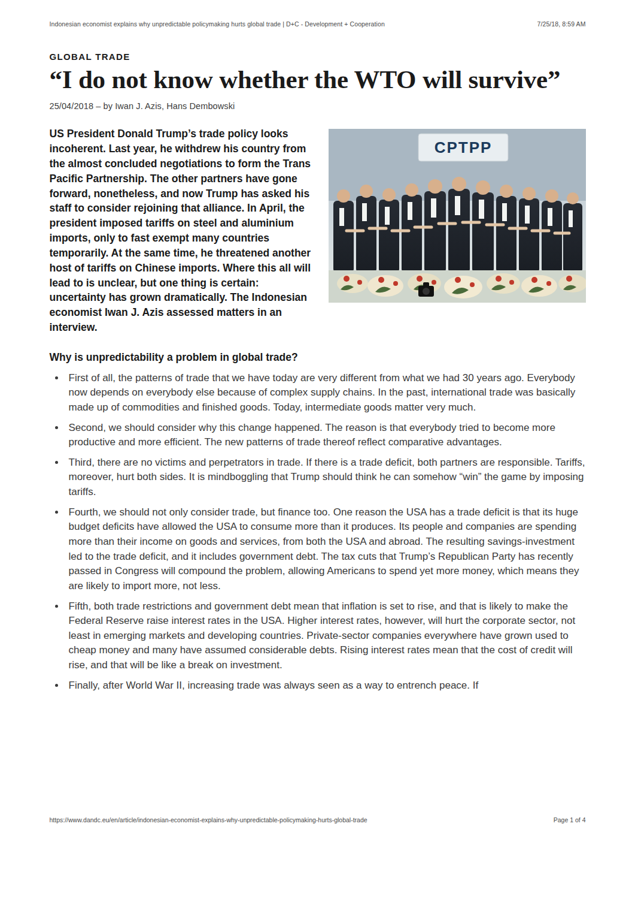Indonesian economist explains why unpredictable policymaking hurts global trade | D+C - Development + Cooperation
7/25/18, 8:59 AM
Global Trade
“I do not know whether the WTO will survive”
25/04/2018 – by Iwan J. Azis, Hans Dembowski
US President Donald Trump’s trade policy looks incoherent. Last year, he withdrew his country from the almost concluded negotiations to form the Trans Pacific Partnership. The other partners have gone forward, nonetheless, and now Trump has asked his staff to consider rejoining that alliance. In April, the president imposed tariffs on steel and aluminium imports, only to fast exempt many countries temporarily. At the same time, he threatened another host of tariffs on Chinese imports. Where this all will lead to is unclear, but one thing is certain: uncertainty has grown dramatically. The Indonesian economist Iwan J. Azis assessed matters in an interview.
Why is unpredictability a problem in global trade?
First of all, the patterns of trade that we have today are very different from what we had 30 years ago. Everybody now depends on everybody else because of complex supply chains. In the past, international trade was basically made up of commodities and finished goods. Today, intermediate goods matter very much.
Second, we should consider why this change happened. The reason is that everybody tried to become more productive and more efficient. The new patterns of trade thereof reflect comparative advantages.
Third, there are no victims and perpetrators in trade. If there is a trade deficit, both partners are responsible. Tariffs, moreover, hurt both sides. It is mindboggling that Trump should think he can somehow “win” the game by imposing tariffs.
Fourth, we should not only consider trade, but finance too. One reason the USA has a trade deficit is that its huge budget deficits have allowed the USA to consume more than it produces. Its people and companies are spending more than their income on goods and services, from both the USA and abroad. The resulting savings-investment led to the trade deficit, and it includes government debt. The tax cuts that Trump’s Republican Party has recently passed in Congress will compound the problem, allowing Americans to spend yet more money, which means they are likely to import more, not less.
Fifth, both trade restrictions and government debt mean that inflation is set to rise, and that is likely to make the Federal Reserve raise interest rates in the USA. Higher interest rates, however, will hurt the corporate sector, not least in emerging markets and developing countries. Private-sector companies everywhere have grown used to cheap money and many have assumed considerable debts. Rising interest rates mean that the cost of credit will rise, and that will be like a break on investment.
Finally, after World War II, increasing trade was always seen as a way to entrench peace. If
https://www.dandc.eu/en/article/indonesian-economist-explains-why-unpredictable-policymaking-hurts-global-trade
Page 1 of 4